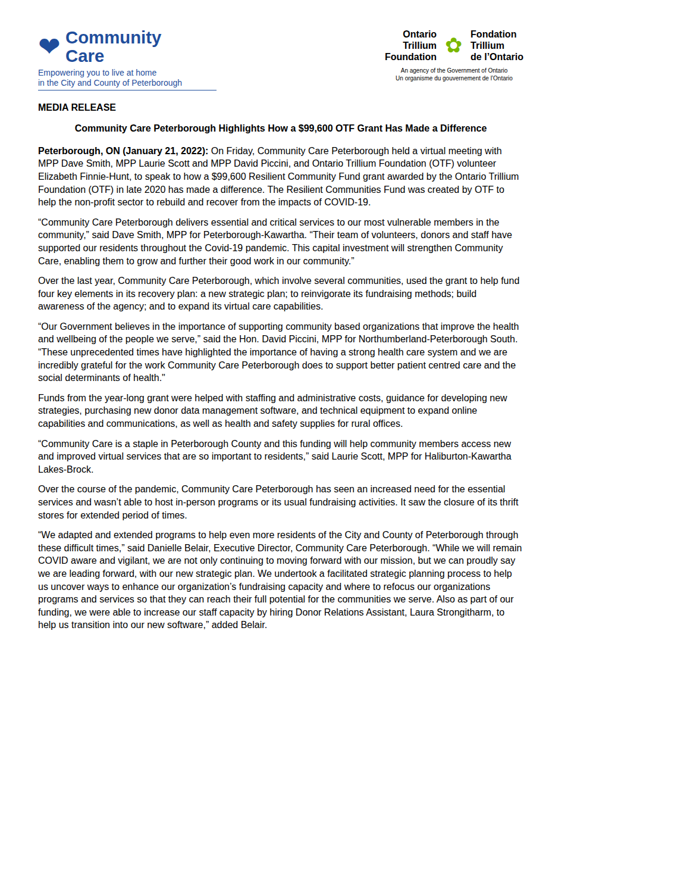❤ Community
Care
Empowering you to live at home
in the City and County of Peterborough
Ontario
Trillium
Foundation
✿
Fondation
Trillium
de l’Ontario
An agency of the Government of Ontario
Un organisme du gouvernement de l’Ontario
MEDIA RELEASE
Community Care Peterborough Highlights How a $99,600 OTF Grant Has Made a Difference
Peterborough, ON (January 21, 2022): On Friday, Community Care Peterborough held a virtual meeting with MPP Dave Smith, MPP Laurie Scott and MPP David Piccini, and Ontario Trillium Foundation (OTF) volunteer Elizabeth Finnie-Hunt, to speak to how a $99,600 Resilient Community Fund grant awarded by the Ontario Trillium Foundation (OTF) in late 2020 has made a difference. The Resilient Communities Fund was created by OTF to help the non-profit sector to rebuild and recover from the impacts of COVID-19.
“Community Care Peterborough delivers essential and critical services to our most vulnerable members in the community,” said Dave Smith, MPP for Peterborough-Kawartha. “Their team of volunteers, donors and staff have supported our residents throughout the Covid-19 pandemic. This capital investment will strengthen Community Care, enabling them to grow and further their good work in our community.”
Over the last year, Community Care Peterborough, which involve several communities, used the grant to help fund four key elements in its recovery plan: a new strategic plan; to reinvigorate its fundraising methods; build awareness of the agency; and to expand its virtual care capabilities.
“Our Government believes in the importance of supporting community based organizations that improve the health and wellbeing of the people we serve,” said the Hon. David Piccini, MPP for Northumberland-Peterborough South. “These unprecedented times have highlighted the importance of having a strong health care system and we are incredibly grateful for the work Community Care Peterborough does to support better patient centred care and the social determinants of health."
Funds from the year-long grant were helped with staffing and administrative costs, guidance for developing new strategies, purchasing new donor data management software, and technical equipment to expand online capabilities and communications, as well as health and safety supplies for rural offices.
“Community Care is a staple in Peterborough County and this funding will help community members access new and improved virtual services that are so important to residents,” said Laurie Scott, MPP for Haliburton-Kawartha Lakes-Brock.
Over the course of the pandemic, Community Care Peterborough has seen an increased need for the essential services and wasn’t able to host in-person programs or its usual fundraising activities. It saw the closure of its thrift stores for extended period of times.
“We adapted and extended programs to help even more residents of the City and County of Peterborough through these difficult times,” said Danielle Belair, Executive Director, Community Care Peterborough. “While we will remain COVID aware and vigilant, we are not only continuing to moving forward with our mission, but we can proudly say we are leading forward, with our new strategic plan. We undertook a facilitated strategic planning process to help us uncover ways to enhance our organization’s fundraising capacity and where to refocus our organizations programs and services so that they can reach their full potential for the communities we serve. Also as part of our funding, we were able to increase our staff capacity by hiring Donor Relations Assistant, Laura Strongitharm, to help us transition into our new software,” added Belair.